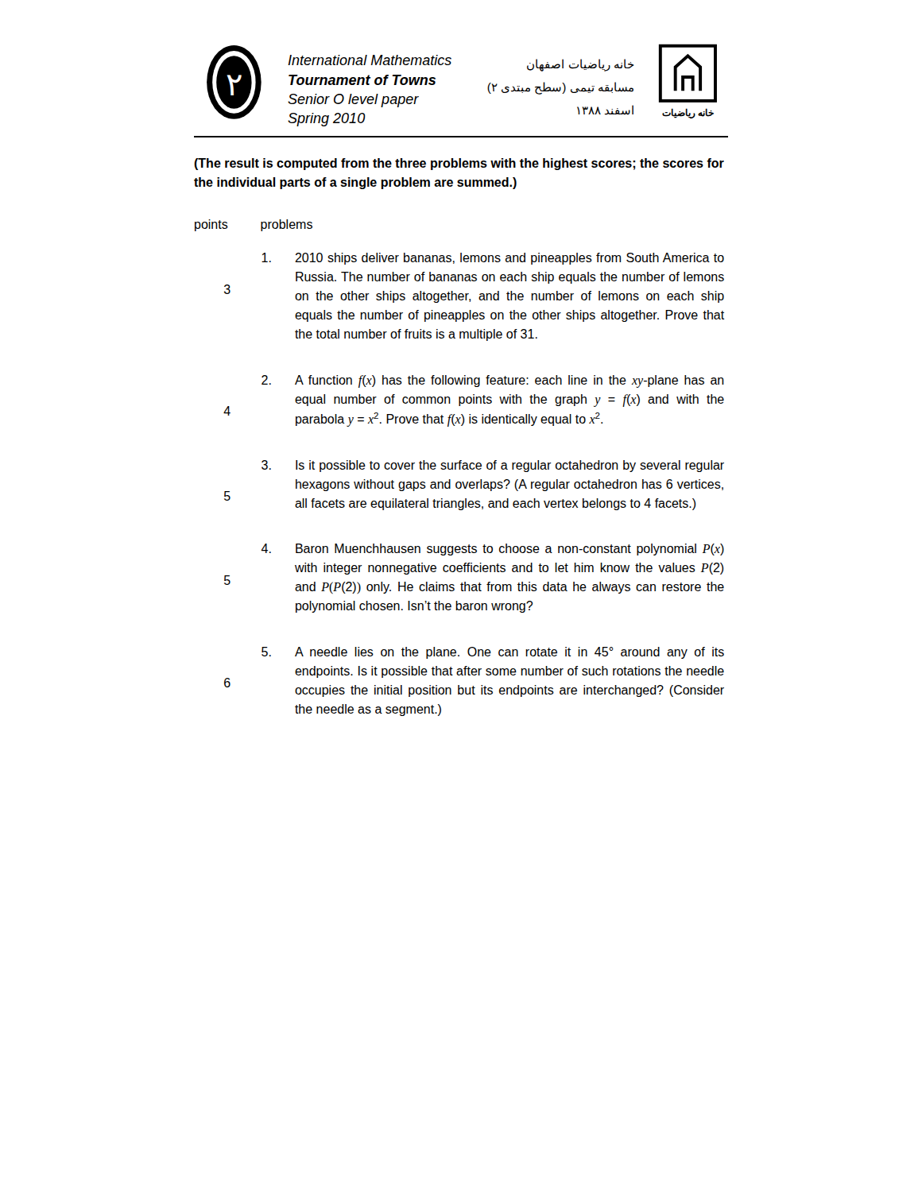۲
International Mathematics
Tournament of Towns
Senior O level paper
Spring 2010
خانه ریاضیات اصفهان
مسابقه تیمی (سطح مبتدی ۲)
اسفند ۱۳۸۸
خانه ریاضیات
(The result is computed from the three problems with the highest scores; the scores for the individual parts of a single problem are summed.)
| points | problems |
| --- | --- |
| 3 | 1. | 2010 ships deliver bananas, lemons and pineapples from South America to Russia. The number of bananas on each ship equals the number of lemons on the other ships altogether, and the number of lemons on each ship equals the number of pineapples on the other ships altogether. Prove that the total number of fruits is a multiple of 31. |
| 4 | 2. | A function f ( x ) has the following feature: each line in the xy -plane has an equal number of common points with the graph y = f ( x ) and with the parabola y = x 2 . Prove that f ( x ) is identically equal to x 2 . |
| 5 | 3. | Is it possible to cover the surface of a regular octahedron by several regular hexagons without gaps and overlaps? (A regular octahedron has 6 vertices, all facets are equilateral triangles, and each vertex belongs to 4 facets.) |
| 5 | 4. | Baron Muenchhausen suggests to choose a non-constant polynomial P ( x ) with integer nonnegative coefficients and to let him know the values P (2) and P ( P (2) ) only. He claims that from this data he always can restore the polynomial chosen. Isn’t the baron wrong? |
| 6 | 5. | A needle lies on the plane. One can rotate it in 45° around any of its endpoints. Is it possible that after some number of such rotations the needle occupies the initial position but its endpoints are interchanged? (Consider the needle as a segment.) |